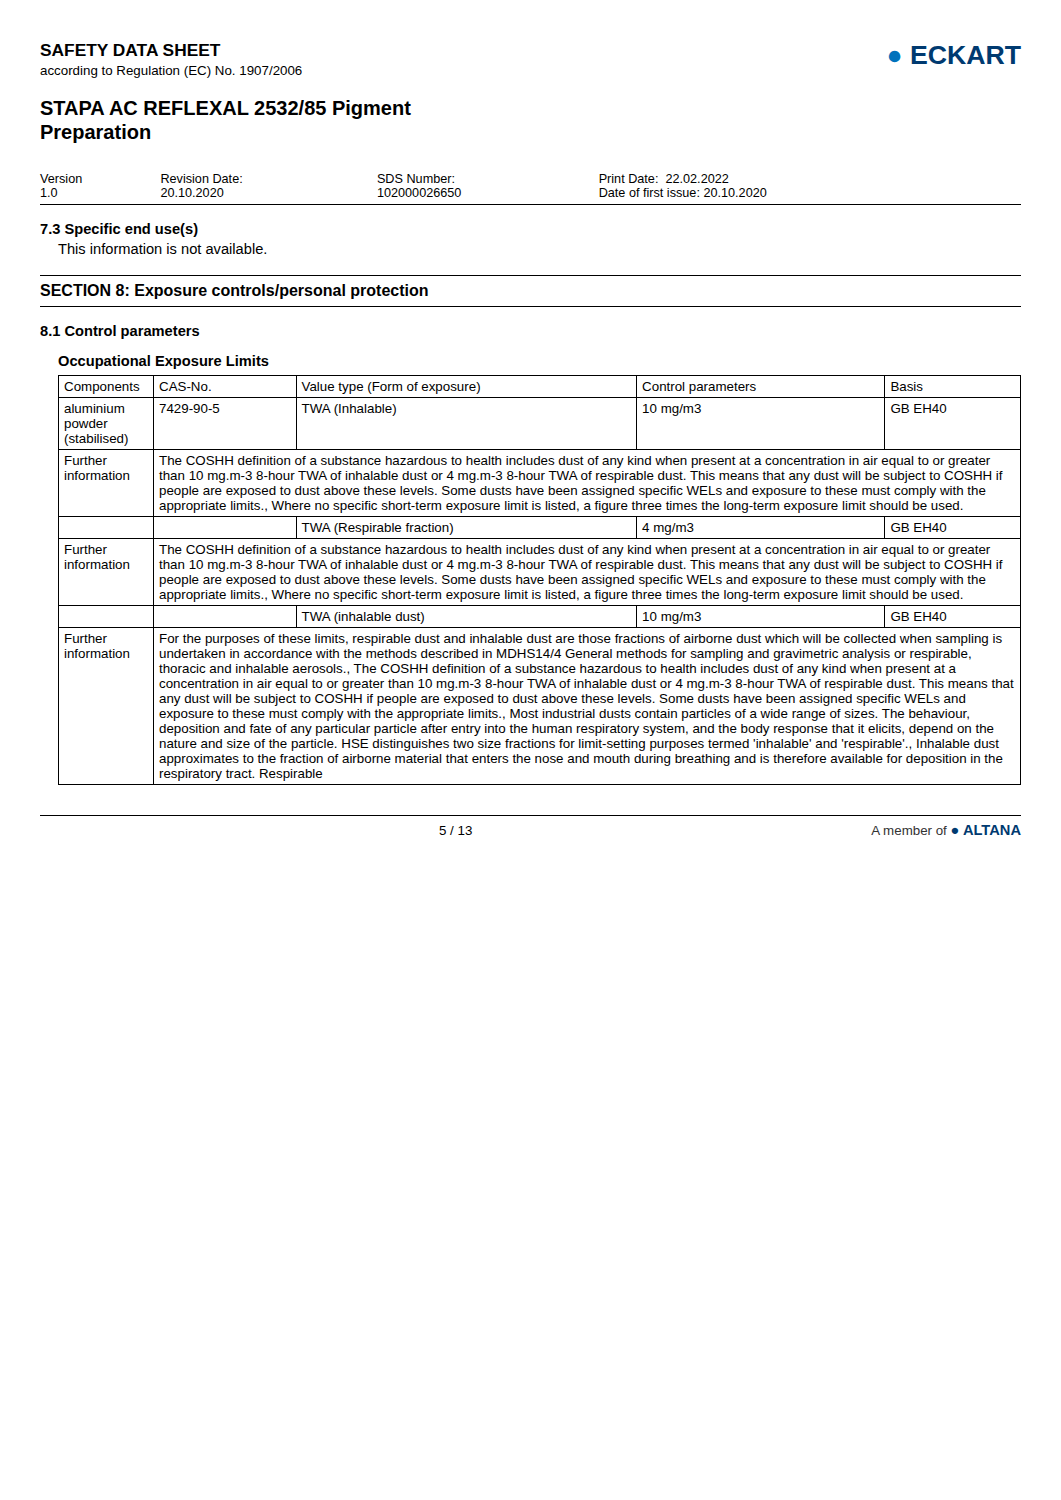SAFETY DATA SHEET
according to Regulation (EC) No. 1907/2006
● ECKART
STAPA AC REFLEXAL 2532/85 Pigment
Preparation
| Version 1.0 | Revision Date: 20.10.2020 | SDS Number: 102000026650 | Print Date: 22.02.2022 Date of first issue: 20.10.2020 |
7.3 Specific end use(s)
This information is not available.
SECTION 8: Exposure controls/personal protection
8.1 Control parameters
Occupational Exposure Limits
| Components | CAS-No. | Value type (Form of exposure) | Control parameters | Basis |
| --- | --- | --- | --- | --- |
| aluminium powder (stabilised) | 7429-90-5 | TWA (Inhalable) | 10 mg/m3 | GB EH40 |
| Further information | The COSHH definition of a substance hazardous to health includes dust of any kind when present at a concentration in air equal to or greater than 10 mg.m-3 8-hour TWA of inhalable dust or 4 mg.m-3 8-hour TWA of respirable dust. This means that any dust will be subject to COSHH if people are exposed to dust above these levels. Some dusts have been assigned specific WELs and exposure to these must comply with the appropriate limits., Where no specific short-term exposure limit is listed, a figure three times the long-term exposure limit should be used. |
| | | TWA (Respirable fraction) | 4 mg/m3 | GB EH40 |
| Further information | The COSHH definition of a substance hazardous to health includes dust of any kind when present at a concentration in air equal to or greater than 10 mg.m-3 8-hour TWA of inhalable dust or 4 mg.m-3 8-hour TWA of respirable dust. This means that any dust will be subject to COSHH if people are exposed to dust above these levels. Some dusts have been assigned specific WELs and exposure to these must comply with the appropriate limits., Where no specific short-term exposure limit is listed, a figure three times the long-term exposure limit should be used. |
| | | TWA (inhalable dust) | 10 mg/m3 | GB EH40 |
| Further information | For the purposes of these limits, respirable dust and inhalable dust are those fractions of airborne dust which will be collected when sampling is undertaken in accordance with the methods described in MDHS14/4 General methods for sampling and gravimetric analysis or respirable, thoracic and inhalable aerosols., The COSHH definition of a substance hazardous to health includes dust of any kind when present at a concentration in air equal to or greater than 10 mg.m-3 8-hour TWA of inhalable dust or 4 mg.m-3 8-hour TWA of respirable dust. This means that any dust will be subject to COSHH if people are exposed to dust above these levels. Some dusts have been assigned specific WELs and exposure to these must comply with the appropriate limits., Most industrial dusts contain particles of a wide range of sizes. The behaviour, deposition and fate of any particular particle after entry into the human respiratory system, and the body response that it elicits, depend on the nature and size of the particle. HSE distinguishes two size fractions for limit-setting purposes termed 'inhalable' and 'respirable'., Inhalable dust approximates to the fraction of airborne material that enters the nose and mouth during breathing and is therefore available for deposition in the respiratory tract. Respirable |
5 / 13 A member of ● ALTANA